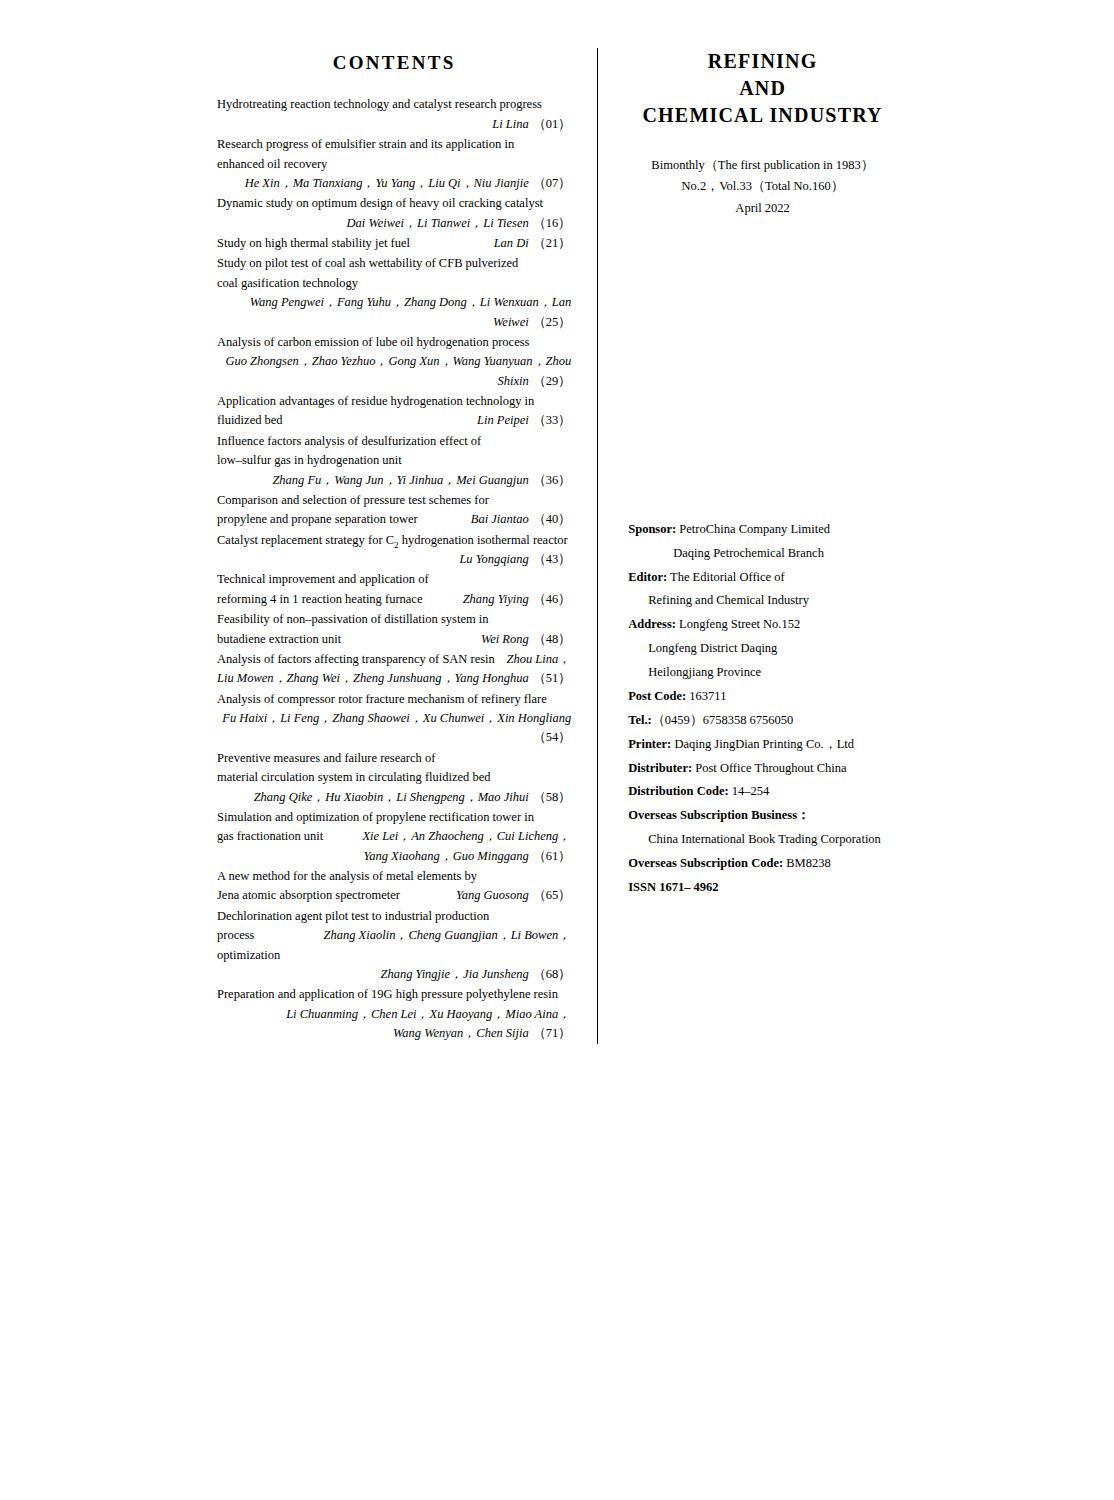CONTENTS
Hydrotreating reaction technology and catalyst research progress Li Lina（01）
Research progress of emulsifier strain and its application in
enhanced oil recovery
He Xin，Ma Tianxiang，Yu Yang，Liu Qi，Niu Jianjie（07）
Dynamic study on optimum design of heavy oil cracking catalyst Dai Weiwei，Li Tianwei，Li Tiesen（16）
Study on high thermal stability jet fuel Lan Di（21）
Study on pilot test of coal ash wettability of CFB pulverized coal gasification technology Wang Pengwei，Fang Yuhu，Zhang Dong，Li Wenxuan，Lan Weiwei（25）
Analysis of carbon emission of lube oil hydrogenation process Guo Zhongsen，Zhao Yezhuo，Gong Xun，Wang Yuanyuan，Zhou Shixin（29）
Application advantages of residue hydrogenation technology in
fluidized bed Lin Peipei（33）
Influence factors analysis of desulfurization effect of low–sulfur gas in hydrogenation unit Zhang Fu，Wang Jun，Yi Jinhua，Mei Guangjun（36）
Comparison and selection of pressure test schemes for
propylene and propane separation tower Bai Jiantao（40）
Catalyst replacement strategy for C2 hydrogenation isothermal reactor Lu Yongqiang（43）
Technical improvement and application of
reforming 4 in 1 reaction heating furnace Zhang Yiying（46）
Feasibility of non–passivation of distillation system in
butadiene extraction unit Wei Rong（48）
Analysis of factors affecting transparency of SAN resin Zhou Lina，
Liu Mowen，Zhang Wei，Zheng Junshuang，Yang Honghua（51）
Analysis of compressor rotor fracture mechanism of refinery flare Fu Haixi，Li Feng，Zhang Shaowei，Xu Chunwei，Xin Hongliang（54）
Preventive measures and failure research of material circulation system in circulating fluidized bed Zhang Qike，Hu Xiaobin，Li Shengpeng，Mao Jihui（58）
Simulation and optimization of propylene rectification tower in
gas fractionation unit Xie Lei，An Zhaocheng，Cui Licheng，
Yang Xiaohang，Guo Minggang（61）
A new method for the analysis of metal elements by
Jena atomic absorption spectrometer Yang Guosong（65）
Dechlorination agent pilot test to industrial production
process optimization Zhang Xiaolin，Cheng Guangjian，Li Bowen，
Zhang Yingjie，Jia Junsheng（68）
Preparation and application of 19G high pressure polyethylene resin Li Chuanming，Chen Lei，Xu Haoyang，Miao Aina， Wang Wenyan，Chen Sijia（71）
REFINING AND CHEMICAL INDUSTRY
Bimonthly（The first publication in 1983）
No.2，Vol.33（Total No.160）
April 2022
Sponsor: PetroChina Company Limited
Daqing Petrochemical Branch
Editor: The Editorial Office of
Refining and Chemical Industry
Address: Longfeng Street No.152
Longfeng District Daqing
Heilongjiang Province
Post Code: 163711
Tel.:（0459）6758358 6756050
Printer: Daqing JingDian Printing Co.，Ltd
Distributer: Post Office Throughout China
Distribution Code: 14–254
Overseas Subscription Business：
China International Book Trading Corporation
Overseas Subscription Code: BM8238
ISSN 1671– 4962